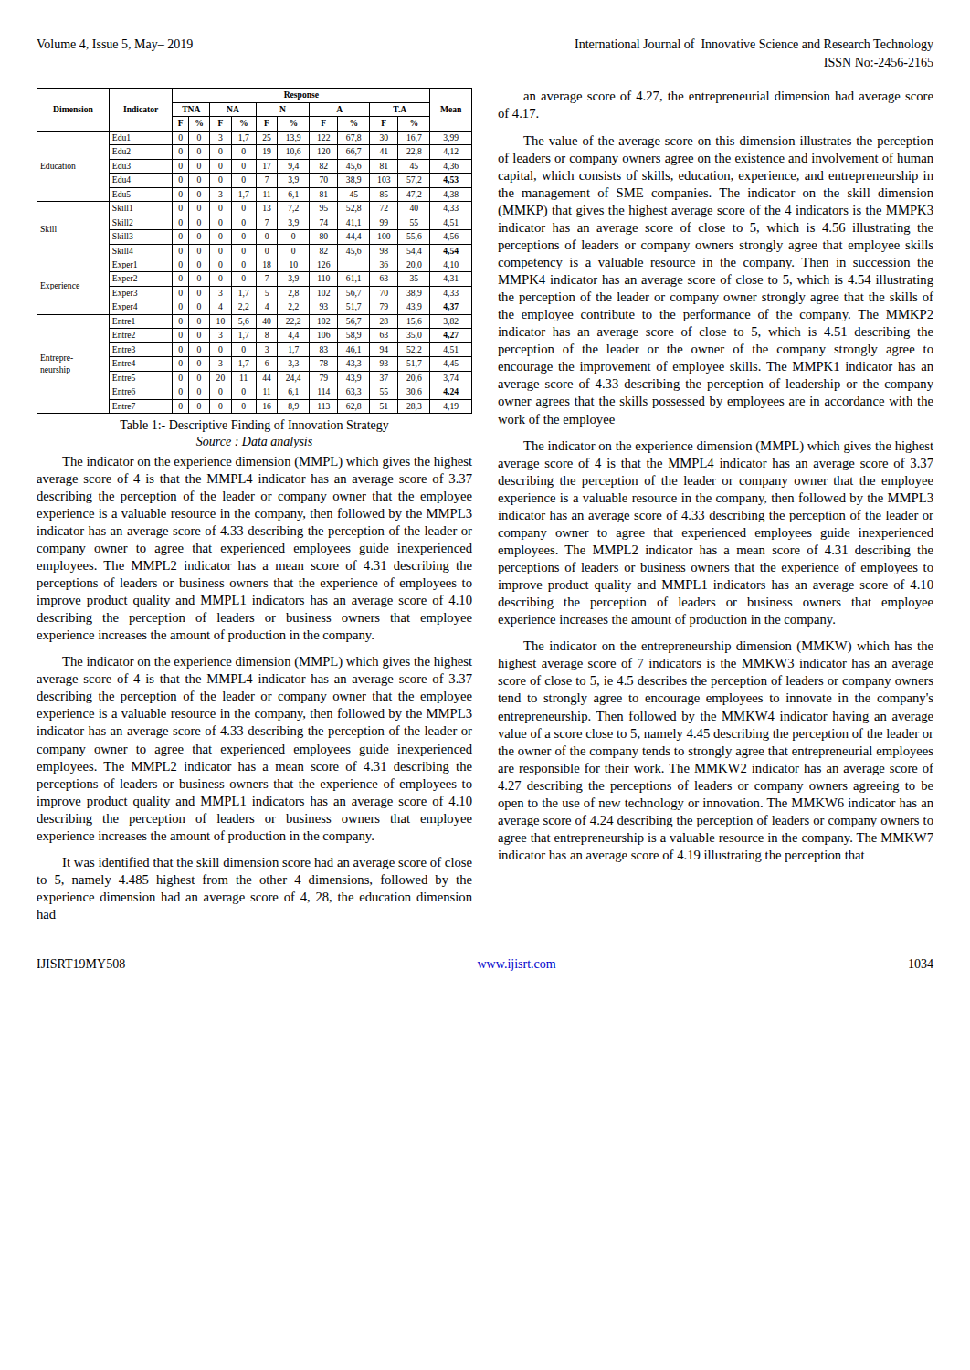Volume 4, Issue 5, May– 2019 International Journal of Innovative Science and Research Technology
ISSN No:-2456-2165
| Dimension | Indicator | Response | Mean |
| --- | --- | --- | --- |
| TNA | NA | N | A | T.A |
| F | % | F | % | F | % | F | % | F | % |
| Education | Edu1 | 0 | 0 | 3 | 1,7 | 25 | 13,9 | 122 | 67,8 | 30 | 16,7 | 3,99 |
| Edu2 | 0 | 0 | 0 | 0 | 19 | 10,6 | 120 | 66,7 | 41 | 22,8 | 4,12 |
| Edu3 | 0 | 0 | 0 | 0 | 17 | 9,4 | 82 | 45,6 | 81 | 45 | 4,36 |
| Edu4 | 0 | 0 | 0 | 0 | 7 | 3,9 | 70 | 38,9 | 103 | 57,2 | 4,53 |
| Edu5 | 0 | 0 | 3 | 1,7 | 11 | 6,1 | 81 | 45 | 85 | 47,2 | 4,38 |
| Skill | Skill1 | 0 | 0 | 0 | 0 | 13 | 7,2 | 95 | 52,8 | 72 | 40 | 4,33 |
| Skill2 | 0 | 0 | 0 | 0 | 7 | 3,9 | 74 | 41,1 | 99 | 55 | 4,51 |
| Skill3 | 0 | 0 | 0 | 0 | 0 | 0 | 80 | 44,4 | 100 | 55,6 | 4,56 |
| Skill4 | 0 | 0 | 0 | 0 | 0 | 0 | 82 | 45,6 | 98 | 54,4 | 4,54 |
| Experience | Exper1 | 0 | 0 | 0 | 0 | 18 | 10 | 126 | | 36 | 20,0 | 4,10 |
| Exper2 | 0 | 0 | 0 | 0 | 7 | 3,9 | 110 | 61,1 | 63 | 35 | 4,31 |
| Exper3 | 0 | 0 | 3 | 1,7 | 5 | 2,8 | 102 | 56,7 | 70 | 38,9 | 4,33 |
| Exper4 | 0 | 0 | 4 | 2,2 | 4 | 2,2 | 93 | 51,7 | 79 | 43,9 | 4,37 |
| Entrepre- neurship | Entre1 | 0 | 0 | 10 | 5,6 | 40 | 22,2 | 102 | 56,7 | 28 | 15,6 | 3,82 |
| Entre2 | 0 | 0 | 3 | 1,7 | 8 | 4,4 | 106 | 58,9 | 63 | 35,0 | 4,27 |
| Entre3 | 0 | 0 | 0 | 0 | 3 | 1,7 | 83 | 46,1 | 94 | 52,2 | 4,51 |
| Entre4 | 0 | 0 | 3 | 1,7 | 6 | 3,3 | 78 | 43,3 | 93 | 51,7 | 4,45 |
| Entre5 | 0 | 0 | 20 | 11 | 44 | 24,4 | 79 | 43,9 | 37 | 20,6 | 3,74 |
| Entre6 | 0 | 0 | 0 | 0 | 11 | 6,1 | 114 | 63,3 | 55 | 30,6 | 4,24 |
| Entre7 | 0 | 0 | 0 | 0 | 16 | 8,9 | 113 | 62,8 | 51 | 28,3 | 4,19 |
Table 1:- Descriptive Finding of Innovation Strategy Source : Data analysis
The indicator on the experience dimension (MMPL) which gives the highest average score of 4 is that the MMPL4 indicator has an average score of 3.37 describing the perception of the leader or company owner that the employee experience is a valuable resource in the company, then followed by the MMPL3 indicator has an average score of 4.33 describing the perception of the leader or company owner to agree that experienced employees guide inexperienced employees. The MMPL2 indicator has a mean score of 4.31 describing the perceptions of leaders or business owners that the experience of employees to improve product quality and MMPL1 indicators has an average score of 4.10 describing the perception of leaders or business owners that employee experience increases the amount of production in the company.
The indicator on the experience dimension (MMPL) which gives the highest average score of 4 is that the MMPL4 indicator has an average score of 3.37 describing the perception of the leader or company owner that the employee experience is a valuable resource in the company, then followed by the MMPL3 indicator has an average score of 4.33 describing the perception of the leader or company owner to agree that experienced employees guide inexperienced employees. The MMPL2 indicator has a mean score of 4.31 describing the perceptions of leaders or business owners that the experience of employees to improve product quality and MMPL1 indicators has an average score of 4.10 describing the perception of leaders or business owners that employee experience increases the amount of production in the company.
It was identified that the skill dimension score had an average score of close to 5, namely 4.485 highest from the other 4 dimensions, followed by the experience dimension had an average score of 4, 28, the education dimension had
an average score of 4.27, the entrepreneurial dimension had average score of 4.17.
The value of the average score on this dimension illustrates the perception of leaders or company owners agree on the existence and involvement of human capital, which consists of skills, education, experience, and entrepreneurship in the management of SME companies. The indicator on the skill dimension (MMKP) that gives the highest average score of the 4 indicators is the MMPK3 indicator has an average score of close to 5, which is 4.56 illustrating the perceptions of leaders or company owners strongly agree that employee skills competency is a valuable resource in the company. Then in succession the MMPK4 indicator has an average score of close to 5, which is 4.54 illustrating the perception of the leader or company owner strongly agree that the skills of the employee contribute to the performance of the company. The MMKP2 indicator has an average score of close to 5, which is 4.51 describing the perception of the leader or the owner of the company strongly agree to encourage the improvement of employee skills. The MMPK1 indicator has an average score of 4.33 describing the perception of leadership or the company owner agrees that the skills possessed by employees are in accordance with the work of the employee
The indicator on the experience dimension (MMPL) which gives the highest average score of 4 is that the MMPL4 indicator has an average score of 3.37 describing the perception of the leader or company owner that the employee experience is a valuable resource in the company, then followed by the MMPL3 indicator has an average score of 4.33 describing the perception of the leader or company owner to agree that experienced employees guide inexperienced employees. The MMPL2 indicator has a mean score of 4.31 describing the perceptions of leaders or business owners that the experience of employees to improve product quality and MMPL1 indicators has an average score of 4.10 describing the perception of leaders or business owners that employee experience increases the amount of production in the company.
The indicator on the entrepreneurship dimension (MMKW) which has the highest average score of 7 indicators is the MMKW3 indicator has an average score of close to 5, ie 4.5 describes the perception of leaders or company owners tend to strongly agree to encourage employees to innovate in the company's entrepreneurship. Then followed by the MMKW4 indicator having an average value of a score close to 5, namely 4.45 describing the perception of the leader or the owner of the company tends to strongly agree that entrepreneurial employees are responsible for their work. The MMKW2 indicator has an average score of 4.27 describing the perceptions of leaders or company owners agreeing to be open to the use of new technology or innovation. The MMKW6 indicator has an average score of 4.24 describing the perception of leaders or company owners to agree that entrepreneurship is a valuable resource in the company. The MMKW7 indicator has an average score of 4.19 illustrating the perception that
IJISRT19MY508 www.ijisrt.com 1034